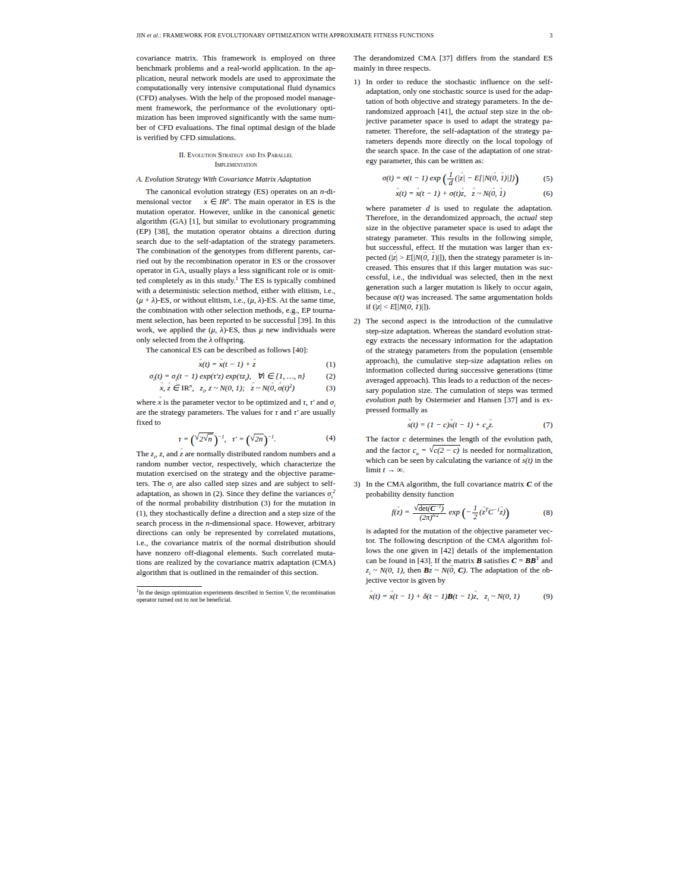JIN et al.: FRAMEWORK FOR EVOLUTIONARY OPTIMIZATION WITH APPROXIMATE FITNESS FUNCTIONS
3
covariance matrix. This framework is employed on three benchmark problems and a real-world application. In the application, neural network models are used to approximate the computationally very intensive computational fluid dynamics (CFD) analyses. With the help of the proposed model management framework, the performance of the evolutionary optimization has been improved significantly with the same number of CFD evaluations. The final optimal design of the blade is verified by CFD simulations.
II. Evolution Strategy and Its Parallel
Implementation
A. Evolution Strategy With Covariance Matrix Adaptation
The canonical evolution strategy (ES) operates on an n-dimensional vector x ∈ IRn. The main operator in ES is the mutation operator. However, unlike in the canonical genetic algorithm (GA) [1], but similar to evolutionary programming (EP) [38], the mutation operator obtains a direction during search due to the self-adaptation of the strategy parameters. The combination of the genotypes from different parents, carried out by the recombination operator in ES or the crossover operator in GA, usually plays a less significant role or is omitted completely as in this study.1 The ES is typically combined with a deterministic selection method, either with elitism, i.e., (μ + λ)-ES, or without elitism, i.e., (μ, λ)-ES. At the same time, the combination with other selection methods, e.g., EP tournament selection, has been reported to be successful [39]. In this work, we applied the (μ, λ)-ES, thus μ new individuals were only selected from the λ offspring.
The canonical ES can be described as follows [40]:
x(t) = x(t − 1) + z
(1)
σi(t) = σi(t − 1) exp(τ′z) exp(τzi), ∀i ∈ {1, …, n}
(2)
x, z ∈ IRn, zi, z ~ N(0, 1); z ~ N(0, σ(t)2)
(3)
where x is the parameter vector to be optimized and τ, τ′ and σi are the strategy parameters. The values for τ and τ′ are usually fixed to
τ = (2n)−1, τ′ = (2n)−1.
(4)
The zi, z, and z are normally distributed random numbers and a random number vector, respectively, which characterize the mutation exercised on the strategy and the objective parameters. The σi are also called step sizes and are subject to self-adaptation, as shown in (2). Since they define the variances σi2 of the normal probability distribution (3) for the mutation in (1), they stochastically define a direction and a step size of the search process in the n-dimensional space. However, arbitrary directions can only be represented by correlated mutations, i.e., the covariance matrix of the normal distribution should have nonzero off-diagonal elements. Such correlated mutations are realized by the covariance matrix adaptation (CMA) algorithm that is outlined in the remainder of this section.
1In the design optimization experiments described in Section V, the recombination operator turned out to not be beneficial.
The derandomized CMA [37] differs from the standard ES mainly in three respects.
In order to reduce the stochastic influence on the self-adaptation, only one stochastic source is used for the adaptation of both objective and strategy parameters. In the derandomized approach [41], the actual step size in the objective parameter space is used to adapt the strategy parameter. Therefore, the self-adaptation of the strategy parameters depends more directly on the local topology of the search space. In the case of the adaptation of one strategy parameter, this can be written as:
σ(t) = σ(t − 1) exp (1 d(|z| − E[|N(0, 1)|]))
(5)
x(t) = x(t − 1) + σ(t)z, z ~ N(0, 1)
(6)
where parameter d is used to regulate the adaptation. Therefore, in the derandomized approach, the actual step size in the objective parameter space is used to adapt the strategy parameter. This results in the following simple, but successful, effect. If the mutation was larger than expected (|z| > E[|N(0, 1)|]), then the strategy parameter is increased. This ensures that if this larger mutation was successful, i.e., the individual was selected, then in the next generation such a larger mutation is likely to occur again, because σ(t) was increased. The same argumentation holds if (|z| < E[|N(0, 1)|]).
The second aspect is the introduction of the cumulative step-size adaptation. Whereas the standard evolution strategy extracts the necessary information for the adaptation of the strategy parameters from the population (ensemble approach), the cumulative step-size adaptation relies on information collected during successive generations (time averaged approach). This leads to a reduction of the necessary population size. The cumulation of steps was termed evolution path by Ostermeier and Hansen [37] and is expressed formally as
s(t) = (1 − c)s(t − 1) + cuz.
(7)
The factor c determines the length of the evolution path, and the factor cu = c(2 − c) is needed for normalization, which can be seen by calculating the variance of s(t) in the limit t → ∞.
In the CMA algorithm, the full covariance matrix C of the probability density function
f(z) = det(C−1)(2π)n/2 exp (−12(zTC−1z))
(8)
is adapted for the mutation of the objective parameter vector. The following description of the CMA algorithm follows the one given in [42] details of the implementation can be found in [43]. If the matrix B satisfies C = BBT and zi ~ N(0, 1), then Bz ~ N(0, C). The adaptation of the objective vector is given by
x(t) = x(t − 1) + δ(t − 1)B(t − 1)z, zi ~ N(0, 1)
(9)